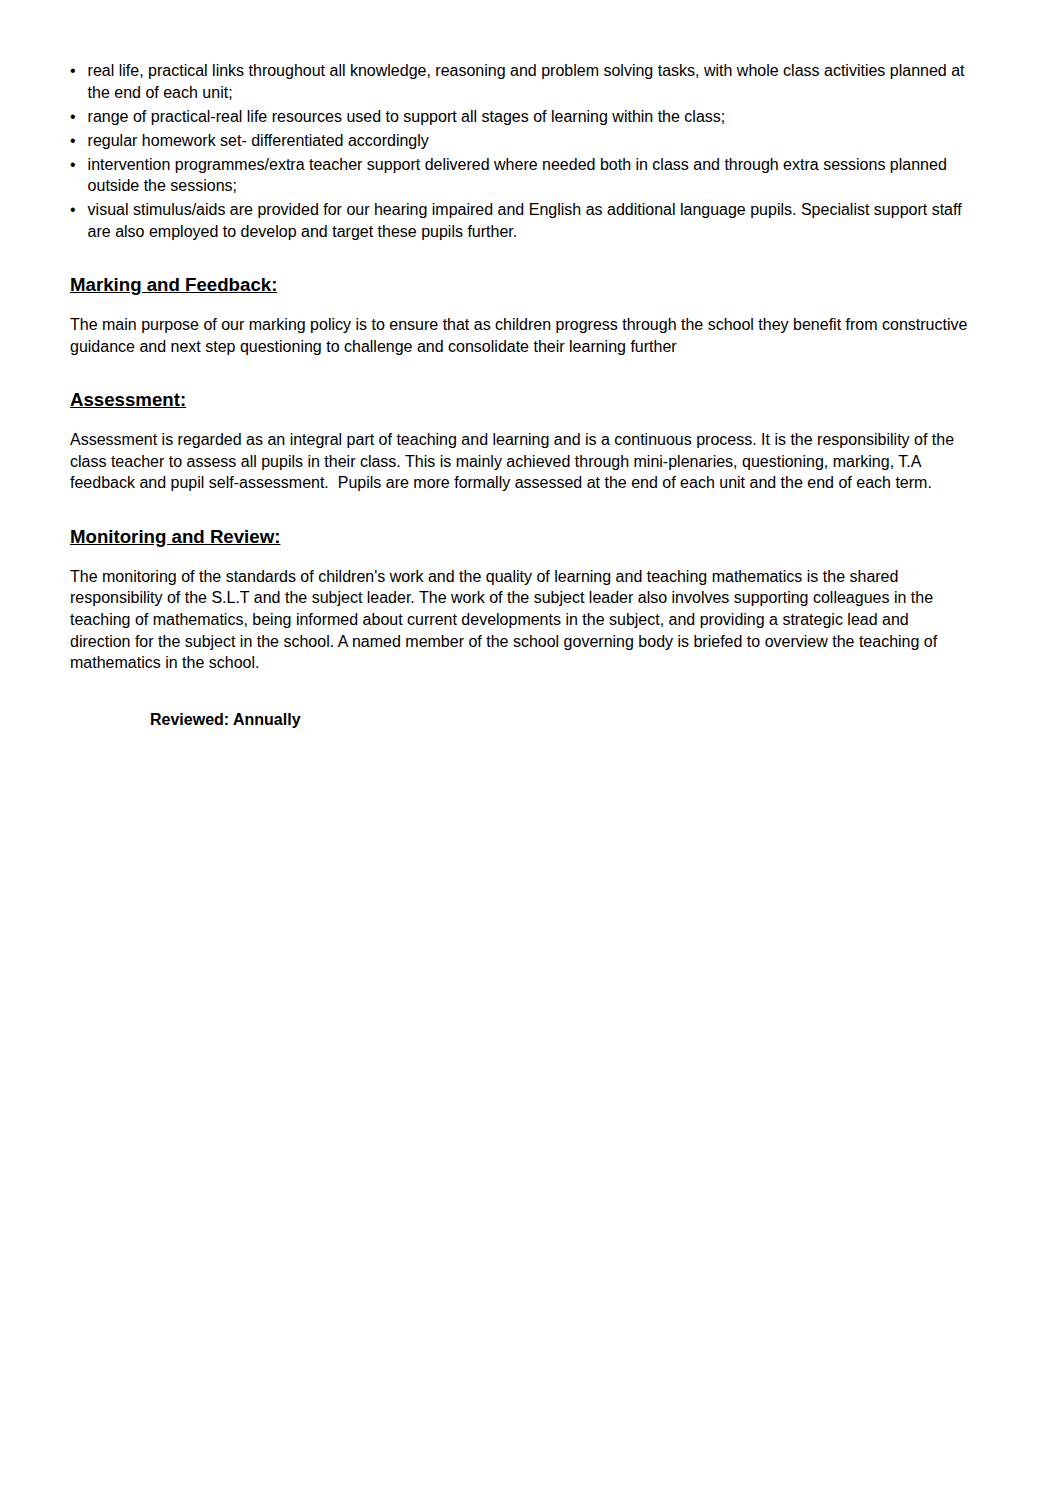real life, practical links throughout all knowledge, reasoning and problem solving tasks, with whole class activities planned at the end of each unit;
range of practical-real life resources used to support all stages of learning within the class;
regular homework set- differentiated accordingly
intervention programmes/extra teacher support delivered where needed both in class and through extra sessions planned outside the sessions;
visual stimulus/aids are provided for our hearing impaired and English as additional language pupils. Specialist support staff are also employed to develop and target these pupils further.
Marking and Feedback:
The main purpose of our marking policy is to ensure that as children progress through the school they benefit from constructive guidance and next step questioning to challenge and consolidate their learning further
Assessment:
Assessment is regarded as an integral part of teaching and learning and is a continuous process. It is the responsibility of the class teacher to assess all pupils in their class. This is mainly achieved through mini-plenaries, questioning, marking, T.A feedback and pupil self-assessment. Pupils are more formally assessed at the end of each unit and the end of each term.
Monitoring and Review:
The monitoring of the standards of children's work and the quality of learning and teaching mathematics is the shared responsibility of the S.L.T and the subject leader. The work of the subject leader also involves supporting colleagues in the teaching of mathematics, being informed about current developments in the subject, and providing a strategic lead and direction for the subject in the school. A named member of the school governing body is briefed to overview the teaching of mathematics in the school.
Reviewed: Annually